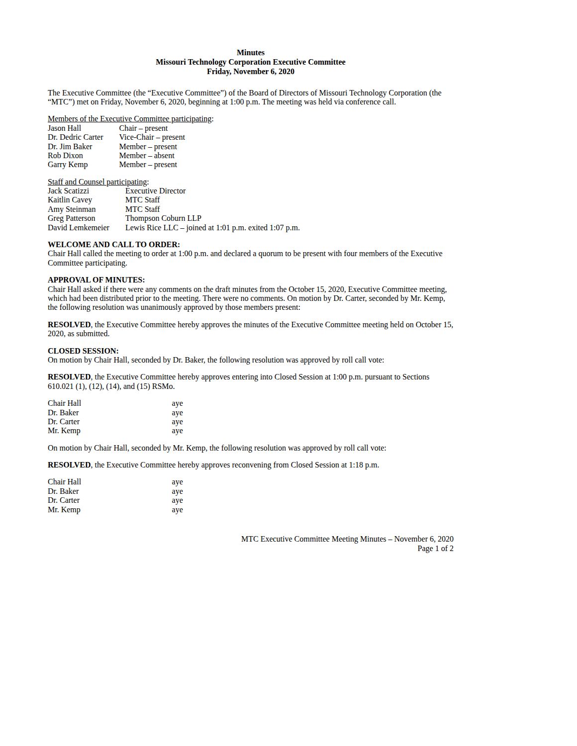Minutes
Missouri Technology Corporation Executive Committee
Friday, November 6, 2020
The Executive Committee (the “Executive Committee”) of the Board of Directors of Missouri Technology Corporation (the “MTC”) met on Friday, November 6, 2020, beginning at 1:00 p.m. The meeting was held via conference call.
Members of the Executive Committee participating:
| Jason Hall | Chair – present |
| Dr. Dedric Carter | Vice-Chair – present |
| Dr. Jim Baker | Member – present |
| Rob Dixon | Member – absent |
| Garry Kemp | Member – present |
Staff and Counsel participating:
| Jack Scatizzi | Executive Director |
| Kaitlin Cavey | MTC Staff |
| Amy Steinman | MTC Staff |
| Greg Patterson | Thompson Coburn LLP |
| David Lemkemeier | Lewis Rice LLC – joined at 1:01 p.m. exited 1:07 p.m. |
Welcome and Call to Order:
Chair Hall called the meeting to order at 1:00 p.m. and declared a quorum to be present with four members of the Executive Committee participating.
Approval of Minutes:
Chair Hall asked if there were any comments on the draft minutes from the October 15, 2020, Executive Committee meeting, which had been distributed prior to the meeting. There were no comments. On motion by Dr. Carter, seconded by Mr. Kemp, the following resolution was unanimously approved by those members present:
RESOLVED, the Executive Committee hereby approves the minutes of the Executive Committee meeting held on October 15, 2020, as submitted.
Closed Session:
On motion by Chair Hall, seconded by Dr. Baker, the following resolution was approved by roll call vote:
RESOLVED, the Executive Committee hereby approves entering into Closed Session at 1:00 p.m. pursuant to Sections 610.021 (1), (12), (14), and (15) RSMo.
| Chair Hall | aye |
| Dr. Baker | aye |
| Dr. Carter | aye |
| Mr. Kemp | aye |
On motion by Chair Hall, seconded by Mr. Kemp, the following resolution was approved by roll call vote:
RESOLVED, the Executive Committee hereby approves reconvening from Closed Session at 1:18 p.m.
| Chair Hall | aye |
| Dr. Baker | aye |
| Dr. Carter | aye |
| Mr. Kemp | aye |
MTC Executive Committee Meeting Minutes – November 6, 2020
Page 1 of 2